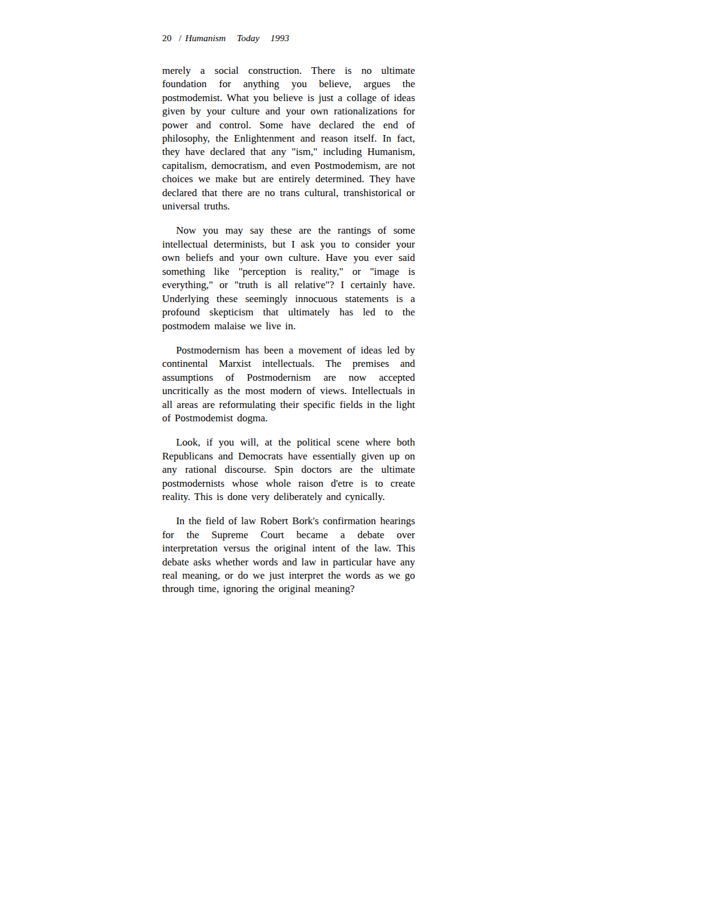20 / Humanism Today 1993
merely a social construction. There is no ultimate foundation for anything you believe, argues the postmodemist. What you believe is just a collage of ideas given by your culture and your own rationalizations for power and control. Some have declared the end of philosophy, the Enlightenment and reason itself. In fact, they have declared that any "ism," including Humanism, capitalism, democratism, and even Postmodemism, are not choices we make but are entirely determined. They have declared that there are no trans cultural, transhistorical or universal truths.
Now you may say these are the rantings of some intellectual determinists, but I ask you to consider your own beliefs and your own culture. Have you ever said something like "perception is reality," or "image is everything," or "truth is all relative"? I certainly have. Underlying these seemingly innocuous statements is a profound skepticism that ultimately has led to the postmodem malaise we live in.
Postmodernism has been a movement of ideas led by continental Marxist intellectuals. The premises and assumptions of Postmodernism are now accepted uncritically as the most modern of views. Intellectuals in all areas are reformulating their specific fields in the light of Postmodemist dogma.
Look, if you will, at the political scene where both Republicans and Democrats have essentially given up on any rational discourse. Spin doctors are the ultimate postmodernists whose whole raison d'etre is to create reality. This is done very deliberately and cynically.
In the field of law Robert Bork's confirmation hearings for the Supreme Court became a debate over interpretation versus the original intent of the law. This debate asks whether words and law in particular have any real meaning, or do we just interpret the words as we go through time, ignoring the original meaning?